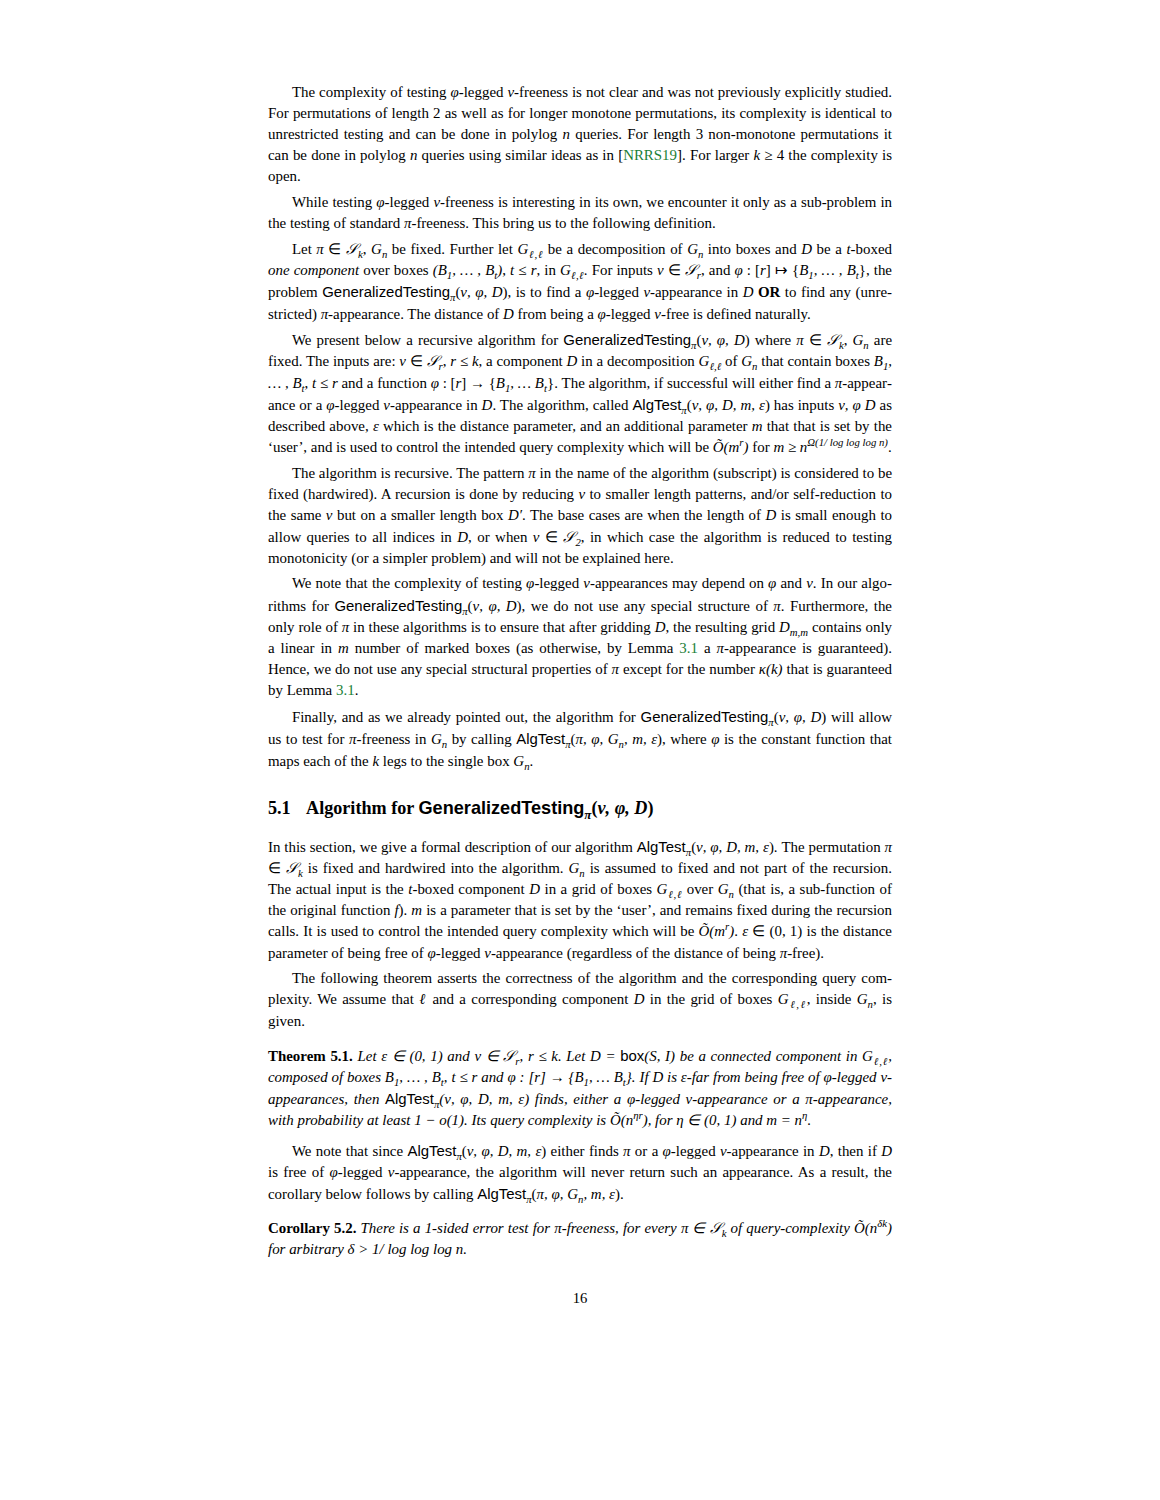The complexity of testing φ-legged ν-freeness is not clear and was not previously explicitly studied. For permutations of length 2 as well as for longer monotone permutations, its complexity is identical to unrestricted testing and can be done in polylog n queries. For length 3 non-monotone permutations it can be done in polylog n queries using similar ideas as in [NRRS19]. For larger k ≥ 4 the complexity is open.
While testing φ-legged ν-freeness is interesting in its own, we encounter it only as a sub-problem in the testing of standard π-freeness. This bring us to the following definition.
Let π ∈ 𝒮k, Gn be fixed. Further let Gℓ,ℓ be a decomposition of Gn into boxes and D be a t-boxed one component over boxes (B1, … , Bt), t ≤ r, in Gℓ,ℓ. For inputs ν ∈ 𝒮r, and φ : [r] ↦ {B1, … , Bt}, the problem GeneralizedTestingπ(ν, φ, D), is to find a φ-legged ν-appearance in D OR to find any (unrestricted) π-appearance. The distance of D from being a φ-legged ν-free is defined naturally.
We present below a recursive algorithm for GeneralizedTestingπ(ν, φ, D) where π ∈ 𝒮k, Gn are fixed. The inputs are: ν ∈ 𝒮r, r ≤ k, a component D in a decomposition Gℓ,ℓ of Gn that contain boxes B1, … , Bt, t ≤ r and a function φ : [r] → {B1, … Bt}. The algorithm, if successful will either find a π-appearance or a φ-legged ν-appearance in D. The algorithm, called AlgTestπ(ν, φ, D, m, ε) has inputs ν, φ D as described above, ε which is the distance parameter, and an additional parameter m that that is set by the ‘user’, and is used to control the intended query complexity which will be Õ(mr) for m ≥ nΩ(1/ log log log n).
The algorithm is recursive. The pattern π in the name of the algorithm (subscript) is considered to be fixed (hardwired). A recursion is done by reducing ν to smaller length patterns, and/or self-reduction to the same ν but on a smaller length box D′. The base cases are when the length of D is small enough to allow queries to all indices in D, or when ν ∈ 𝒮2, in which case the algorithm is reduced to testing monotonicity (or a simpler problem) and will not be explained here.
We note that the complexity of testing φ-legged ν-appearances may depend on φ and ν. In our algorithms for GeneralizedTestingπ(ν, φ, D), we do not use any special structure of π. Furthermore, the only role of π in these algorithms is to ensure that after gridding D, the resulting grid Dm,m contains only a linear in m number of marked boxes (as otherwise, by Lemma 3.1 a π-appearance is guaranteed). Hence, we do not use any special structural properties of π except for the number κ(k) that is guaranteed by Lemma 3.1.
Finally, and as we already pointed out, the algorithm for GeneralizedTestingπ(ν, φ, D) will allow us to test for π-freeness in Gn by calling AlgTestπ(π, φ, Gn, m, ε), where φ is the constant function that maps each of the k legs to the single box Gn.
5.1 Algorithm for GeneralizedTestingπ(ν, φ, D)
In this section, we give a formal description of our algorithm AlgTestπ(ν, φ, D, m, ε). The permutation π ∈ 𝒮k is fixed and hardwired into the algorithm. Gn is assumed to fixed and not part of the recursion. The actual input is the t-boxed component D in a grid of boxes Gℓ,ℓ over Gn (that is, a sub-function of the original function f). m is a parameter that is set by the ‘user’, and remains fixed during the recursion calls. It is used to control the intended query complexity which will be Õ(mr). ε ∈ (0, 1) is the distance parameter of being free of φ-legged ν-appearance (regardless of the distance of being π-free).
The following theorem asserts the correctness of the algorithm and the corresponding query complexity. We assume that ℓ and a corresponding component D in the grid of boxes Gℓ,ℓ, inside Gn, is given.
Theorem 5.1. Let ε ∈ (0, 1) and ν ∈ 𝒮r, r ≤ k. Let D = box(S, I) be a connected component in Gℓ,ℓ, composed of boxes B1, … , Bt, t ≤ r and φ : [r] → {B1, … Bt}. If D is ε-far from being free of φ-legged ν-appearances, then AlgTestπ(ν, φ, D, m, ε) finds, either a φ-legged ν-appearance or a π-appearance, with probability at least 1 − o(1). Its query complexity is Õ(nηr), for η ∈ (0, 1) and m = nη.
We note that since AlgTestπ(ν, φ, D, m, ε) either finds π or a φ-legged ν-appearance in D, then if D is free of φ-legged ν-appearance, the algorithm will never return such an appearance. As a result, the corollary below follows by calling AlgTestπ(π, φ, Gn, m, ε).
Corollary 5.2. There is a 1-sided error test for π-freeness, for every π ∈ 𝒮k of query-complexity Õ(nδk) for arbitrary δ > 1/ log log log n.
16